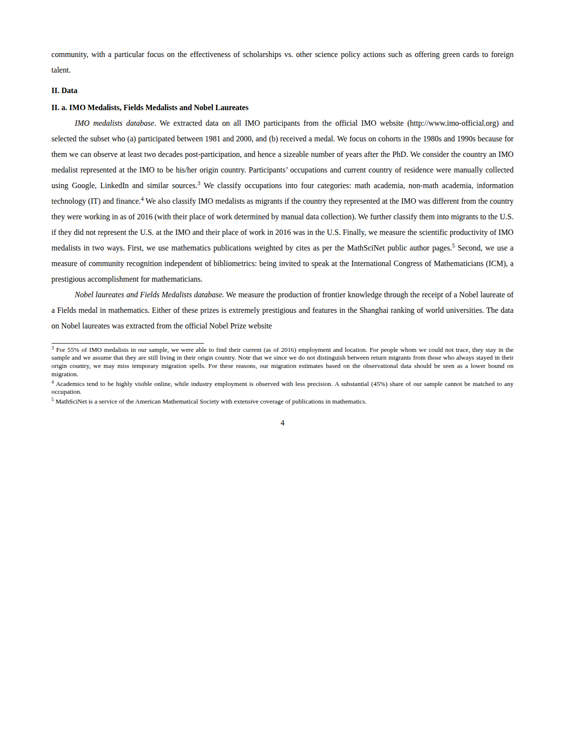community, with a particular focus on the effectiveness of scholarships vs. other science policy actions such as offering green cards to foreign talent.
II. Data
II. a. IMO Medalists, Fields Medalists and Nobel Laureates
IMO medalists database. We extracted data on all IMO participants from the official IMO website (http://www.imo-official.org) and selected the subset who (a) participated between 1981 and 2000, and (b) received a medal. We focus on cohorts in the 1980s and 1990s because for them we can observe at least two decades post-participation, and hence a sizeable number of years after the PhD. We consider the country an IMO medalist represented at the IMO to be his/her origin country. Participants’ occupations and current country of residence were manually collected using Google, LinkedIn and similar sources.3 We classify occupations into four categories: math academia, non-math academia, information technology (IT) and finance.4 We also classify IMO medalists as migrants if the country they represented at the IMO was different from the country they were working in as of 2016 (with their place of work determined by manual data collection). We further classify them into migrants to the U.S. if they did not represent the U.S. at the IMO and their place of work in 2016 was in the U.S. Finally, we measure the scientific productivity of IMO medalists in two ways. First, we use mathematics publications weighted by cites as per the MathSciNet public author pages.5 Second, we use a measure of community recognition independent of bibliometrics: being invited to speak at the International Congress of Mathematicians (ICM), a prestigious accomplishment for mathematicians.
Nobel laureates and Fields Medalists database. We measure the production of frontier knowledge through the receipt of a Nobel laureate of a Fields medal in mathematics. Either of these prizes is extremely prestigious and features in the Shanghai ranking of world universities. The data on Nobel laureates was extracted from the official Nobel Prize website
3 For 55% of IMO medalists in our sample, we were able to find their current (as of 2016) employment and location. For people whom we could not trace, they stay in the sample and we assume that they are still living in their origin country. Note that we since we do not distinguish between return migrants from those who always stayed in their origin country, we may miss temporary migration spells. For these reasons, our migration estimates based on the observational data should be seen as a lower bound on migration.
4 Academics tend to be highly visible online, while industry employment is observed with less precision. A substantial (45%) share of our sample cannot be matched to any occupation.
5 MathSciNet is a service of the American Mathematical Society with extensive coverage of publications in mathematics.
4